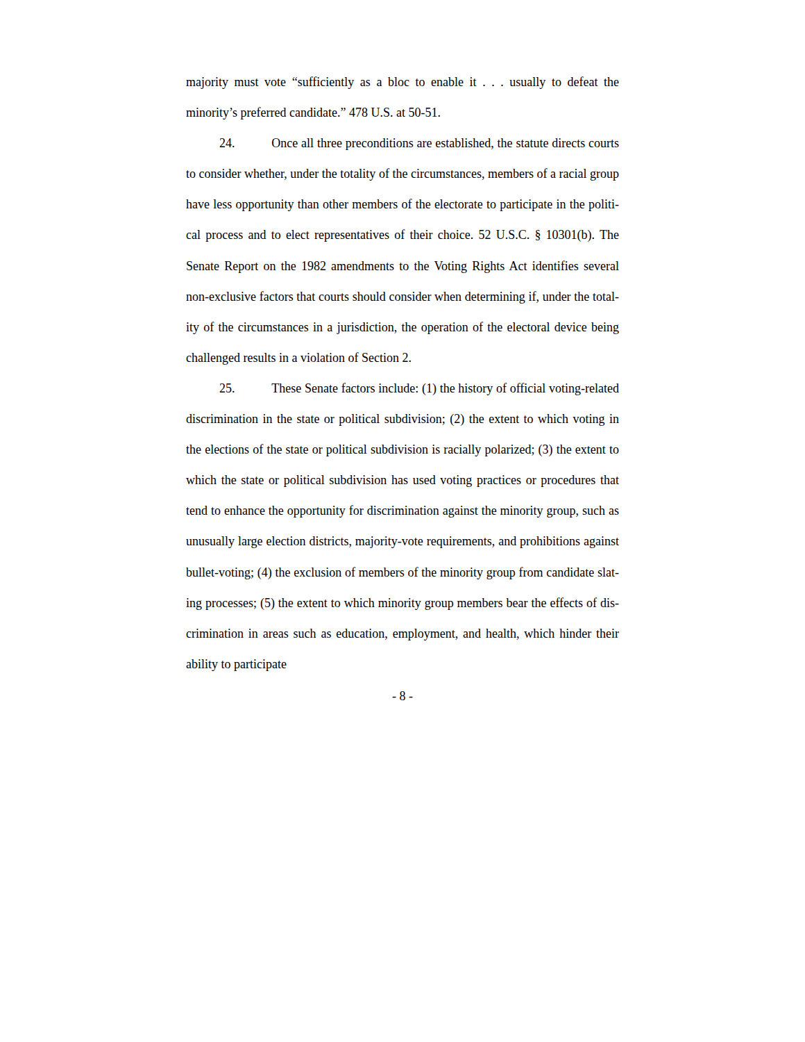majority must vote “sufficiently as a bloc to enable it . . . usually to defeat the minority’s preferred candidate.” 478 U.S. at 50-51.
24. Once all three preconditions are established, the statute directs courts to consider whether, under the totality of the circumstances, members of a racial group have less opportunity than other members of the electorate to participate in the political process and to elect representatives of their choice. 52 U.S.C. § 10301(b). The Senate Report on the 1982 amendments to the Voting Rights Act identifies several non-exclusive factors that courts should consider when determining if, under the totality of the circumstances in a jurisdiction, the operation of the electoral device being challenged results in a violation of Section 2.
25. These Senate factors include: (1) the history of official voting-related discrimination in the state or political subdivision; (2) the extent to which voting in the elections of the state or political subdivision is racially polarized; (3) the extent to which the state or political subdivision has used voting practices or procedures that tend to enhance the opportunity for discrimination against the minority group, such as unusually large election districts, majority-vote requirements, and prohibitions against bullet-voting; (4) the exclusion of members of the minority group from candidate slating processes; (5) the extent to which minority group members bear the effects of discrimination in areas such as education, employment, and health, which hinder their ability to participate
- 8 -